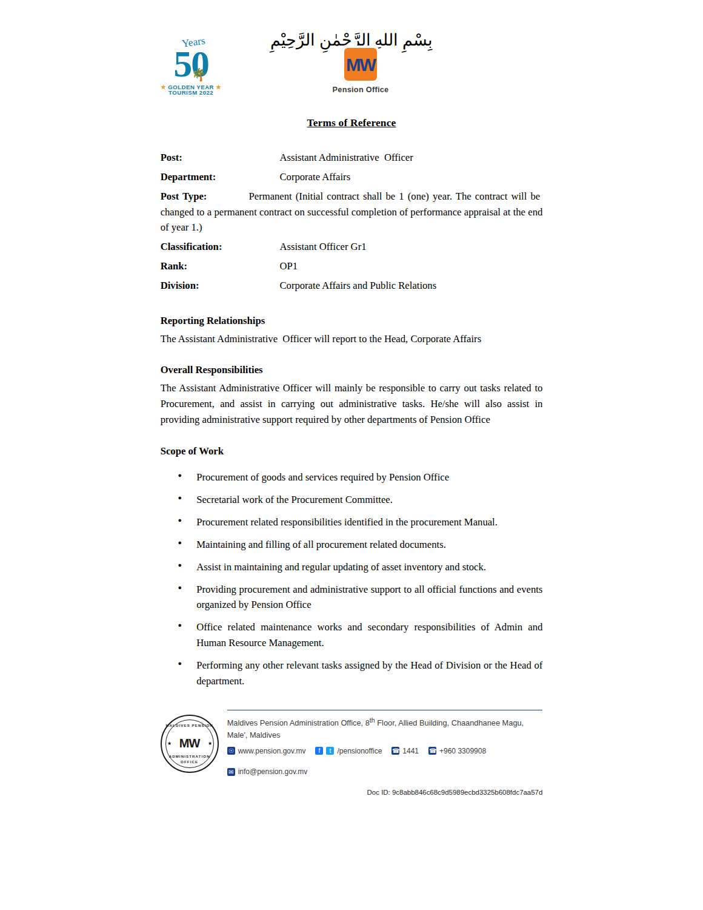بِسْمِ اللهِ الرَّحْمٰنِ الرَّحِيْمِ
Years 50 🌴
★ GOLDEN YEAR ★
TOURISM 2022
MW
Pension Office
Terms of Reference
| Post: | Assistant Administrative Officer |
| Department: | Corporate Affairs |
Post Type: Permanent (Initial contract shall be 1 (one) year. The contract will be changed to a permanent contract on successful completion of performance appraisal at the end of year 1.)
| Classification: | Assistant Officer Gr1 |
| Rank: | OP1 |
| Division: | Corporate Affairs and Public Relations |
Reporting Relationships
The Assistant Administrative Officer will report to the Head, Corporate Affairs
Overall Responsibilities
The Assistant Administrative Officer will mainly be responsible to carry out tasks related to Procurement, and assist in carrying out administrative tasks. He/she will also assist in providing administrative support required by other departments of Pension Office
Scope of Work
Procurement of goods and services required by Pension Office
Secretarial work of the Procurement Committee.
Procurement related responsibilities identified in the procurement Manual.
Maintaining and filling of all procurement related documents.
Assist in maintaining and regular updating of asset inventory and stock.
Providing procurement and administrative support to all official functions and events organized by Pension Office
Office related maintenance works and secondary responsibilities of Admin and Human Resource Management.
Performing any other relevant tasks assigned by the Head of Division or the Head of department.
MALDIVES PENSION
MW
ADMINISTRATION OFFICE
★
★
Maldives Pension Administration Office, 8th Floor, Allied Building, Chaandhanee Magu, Male', Maldives
☉ www.pension.gov.mv ft /pensionoffice ☎ 1441 ☎ +960 3309908 ✉ info@pension.gov.mv
Doc ID: 9c8abb846c68c9d5989ecbd3325b608fdc7aa57d